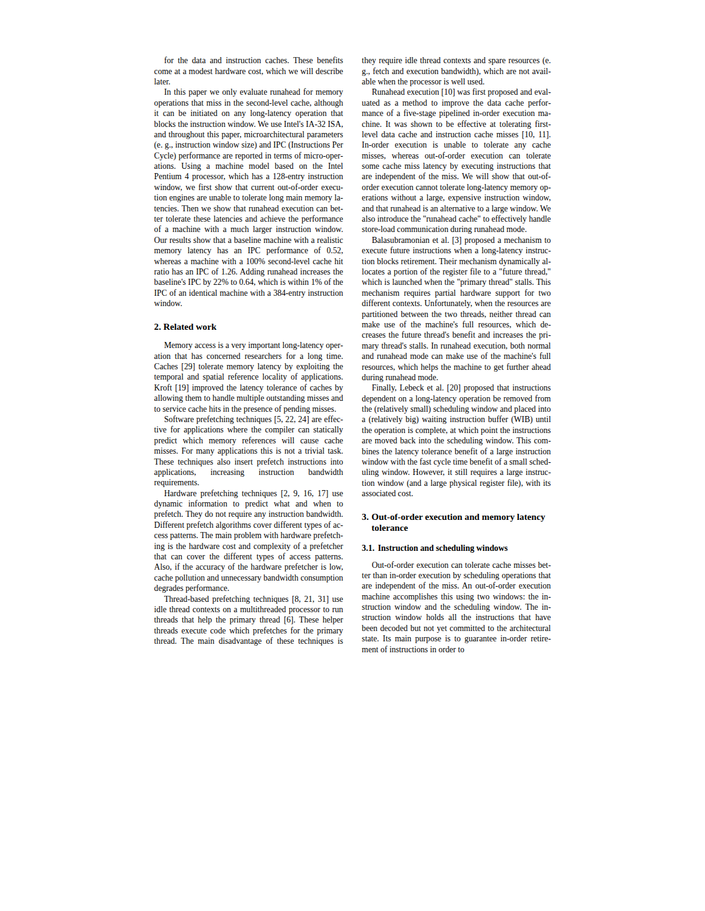for the data and instruction caches. These benefits come at a modest hardware cost, which we will describe later.
In this paper we only evaluate runahead for memory operations that miss in the second-level cache, although it can be initiated on any long-latency operation that blocks the instruction window. We use Intel's IA-32 ISA, and throughout this paper, microarchitectural parameters (e. g., instruction window size) and IPC (Instructions Per Cycle) performance are reported in terms of micro-operations. Using a machine model based on the Intel Pentium 4 processor, which has a 128-entry instruction window, we first show that current out-of-order execution engines are unable to tolerate long main memory latencies. Then we show that runahead execution can better tolerate these latencies and achieve the performance of a machine with a much larger instruction window. Our results show that a baseline machine with a realistic memory latency has an IPC performance of 0.52, whereas a machine with a 100% second-level cache hit ratio has an IPC of 1.26. Adding runahead increases the baseline's IPC by 22% to 0.64, which is within 1% of the IPC of an identical machine with a 384-entry instruction window.
2. Related work
Memory access is a very important long-latency operation that has concerned researchers for a long time. Caches [29] tolerate memory latency by exploiting the temporal and spatial reference locality of applications. Kroft [19] improved the latency tolerance of caches by allowing them to handle multiple outstanding misses and to service cache hits in the presence of pending misses.
Software prefetching techniques [5, 22, 24] are effective for applications where the compiler can statically predict which memory references will cause cache misses. For many applications this is not a trivial task. These techniques also insert prefetch instructions into applications, increasing instruction bandwidth requirements.
Hardware prefetching techniques [2, 9, 16, 17] use dynamic information to predict what and when to prefetch. They do not require any instruction bandwidth. Different prefetch algorithms cover different types of access patterns. The main problem with hardware prefetching is the hardware cost and complexity of a prefetcher that can cover the different types of access patterns. Also, if the accuracy of the hardware prefetcher is low, cache pollution and unnecessary bandwidth consumption degrades performance.
Thread-based prefetching techniques [8, 21, 31] use idle thread contexts on a multithreaded processor to run threads that help the primary thread [6]. These helper threads execute code which prefetches for the primary thread. The main disadvantage of these techniques is they require idle thread contexts and spare resources (e. g., fetch and execution bandwidth), which are not available when the processor is well used.
Runahead execution [10] was first proposed and evaluated as a method to improve the data cache performance of a five-stage pipelined in-order execution machine. It was shown to be effective at tolerating first-level data cache and instruction cache misses [10, 11]. In-order execution is unable to tolerate any cache misses, whereas out-of-order execution can tolerate some cache miss latency by executing instructions that are independent of the miss. We will show that out-of-order execution cannot tolerate long-latency memory operations without a large, expensive instruction window, and that runahead is an alternative to a large window. We also introduce the "runahead cache" to effectively handle store-load communication during runahead mode.
Balasubramonian et al. [3] proposed a mechanism to execute future instructions when a long-latency instruction blocks retirement. Their mechanism dynamically allocates a portion of the register file to a "future thread," which is launched when the "primary thread" stalls. This mechanism requires partial hardware support for two different contexts. Unfortunately, when the resources are partitioned between the two threads, neither thread can make use of the machine's full resources, which decreases the future thread's benefit and increases the primary thread's stalls. In runahead execution, both normal and runahead mode can make use of the machine's full resources, which helps the machine to get further ahead during runahead mode.
Finally, Lebeck et al. [20] proposed that instructions dependent on a long-latency operation be removed from the (relatively small) scheduling window and placed into a (relatively big) waiting instruction buffer (WIB) until the operation is complete, at which point the instructions are moved back into the scheduling window. This combines the latency tolerance benefit of a large instruction window with the fast cycle time benefit of a small scheduling window. However, it still requires a large instruction window (and a large physical register file), with its associated cost.
3. Out-of-order execution and memory latency
tolerance
3.1. Instruction and scheduling windows
Out-of-order execution can tolerate cache misses better than in-order execution by scheduling operations that are independent of the miss. An out-of-order execution machine accomplishes this using two windows: the instruction window and the scheduling window. The instruction window holds all the instructions that have been decoded but not yet committed to the architectural state. Its main purpose is to guarantee in-order retirement of instructions in order to